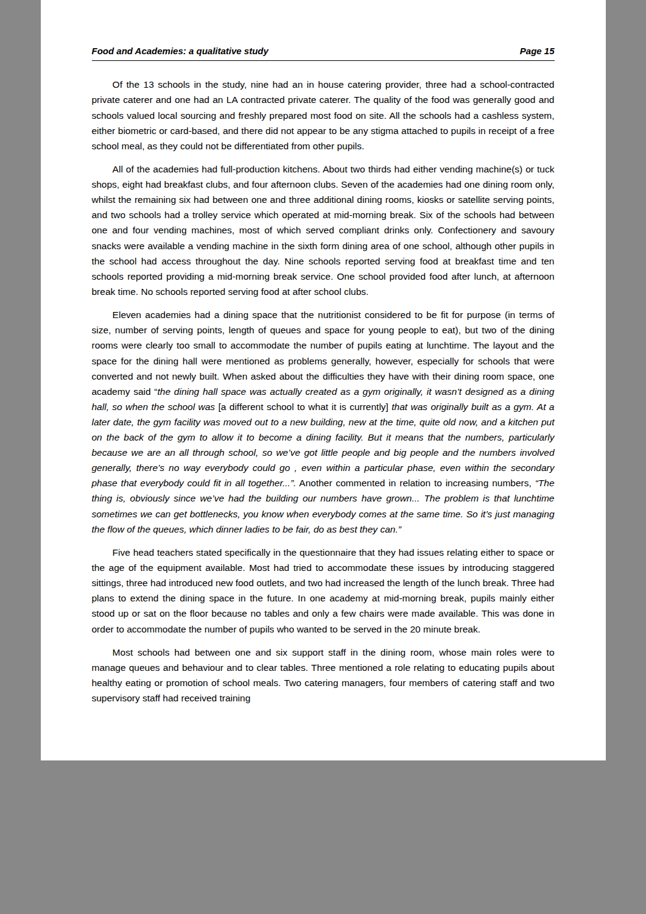Food and Academies: a qualitative study Page 15
Of the 13 schools in the study, nine had an in house catering provider, three had a school-contracted private caterer and one had an LA contracted private caterer. The quality of the food was generally good and schools valued local sourcing and freshly prepared most food on site. All the schools had a cashless system, either biometric or card-based, and there did not appear to be any stigma attached to pupils in receipt of a free school meal, as they could not be differentiated from other pupils.
All of the academies had full-production kitchens. About two thirds had either vending machine(s) or tuck shops, eight had breakfast clubs, and four afternoon clubs. Seven of the academies had one dining room only, whilst the remaining six had between one and three additional dining rooms, kiosks or satellite serving points, and two schools had a trolley service which operated at mid-morning break. Six of the schools had between one and four vending machines, most of which served compliant drinks only. Confectionery and savoury snacks were available a vending machine in the sixth form dining area of one school, although other pupils in the school had access throughout the day. Nine schools reported serving food at breakfast time and ten schools reported providing a mid-morning break service. One school provided food after lunch, at afternoon break time. No schools reported serving food at after school clubs.
Eleven academies had a dining space that the nutritionist considered to be fit for purpose (in terms of size, number of serving points, length of queues and space for young people to eat), but two of the dining rooms were clearly too small to accommodate the number of pupils eating at lunchtime. The layout and the space for the dining hall were mentioned as problems generally, however, especially for schools that were converted and not newly built. When asked about the difficulties they have with their dining room space, one academy said “the dining hall space was actually created as a gym originally, it wasn’t designed as a dining hall, so when the school was [a different school to what it is currently] that was originally built as a gym. At a later date, the gym facility was moved out to a new building, new at the time, quite old now, and a kitchen put on the back of the gym to allow it to become a dining facility. But it means that the numbers, particularly because we are an all through school, so we’ve got little people and big people and the numbers involved generally, there’s no way everybody could go , even within a particular phase, even within the secondary phase that everybody could fit in all together...”. Another commented in relation to increasing numbers, “The thing is, obviously since we’ve had the building our numbers have grown... The problem is that lunchtime sometimes we can get bottlenecks, you know when everybody comes at the same time. So it’s just managing the flow of the queues, which dinner ladies to be fair, do as best they can.”
Five head teachers stated specifically in the questionnaire that they had issues relating either to space or the age of the equipment available. Most had tried to accommodate these issues by introducing staggered sittings, three had introduced new food outlets, and two had increased the length of the lunch break. Three had plans to extend the dining space in the future. In one academy at mid-morning break, pupils mainly either stood up or sat on the floor because no tables and only a few chairs were made available. This was done in order to accommodate the number of pupils who wanted to be served in the 20 minute break.
Most schools had between one and six support staff in the dining room, whose main roles were to manage queues and behaviour and to clear tables. Three mentioned a role relating to educating pupils about healthy eating or promotion of school meals. Two catering managers, four members of catering staff and two supervisory staff had received training